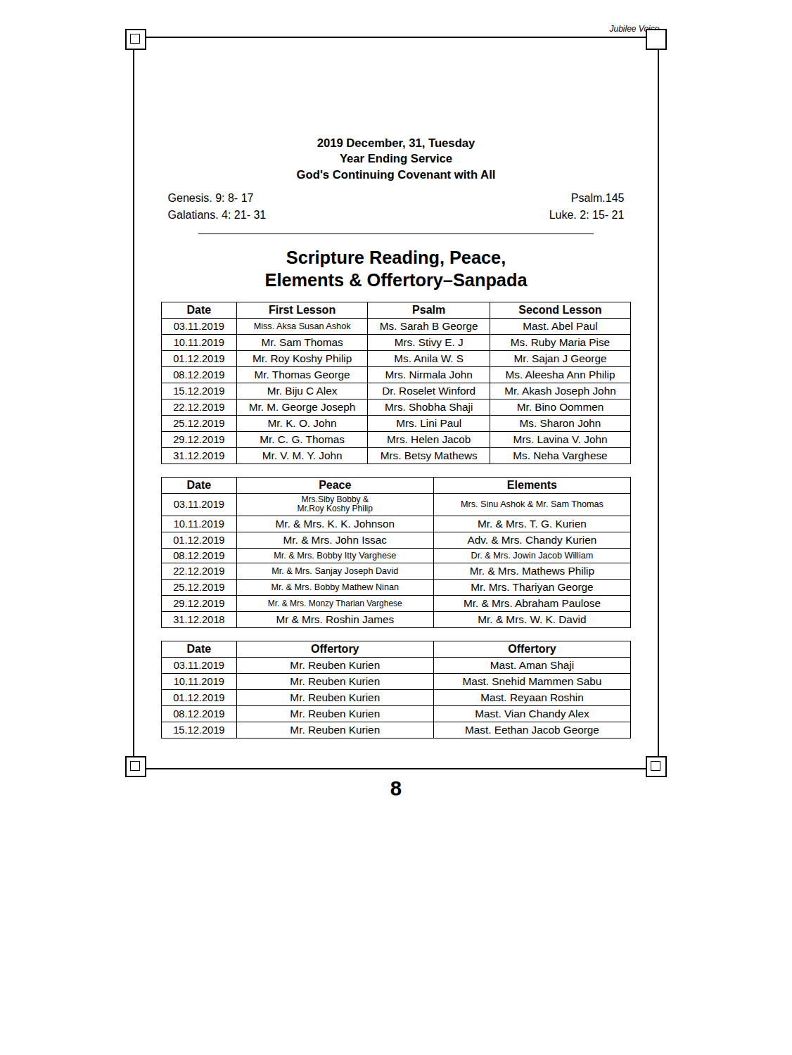Jubilee Voice
2019 December, 31, Tuesday
Year Ending Service
God's Continuing Covenant with All
Genesis. 9: 8- 17
Galatians. 4: 21- 31
Psalm.145
Luke. 2: 15- 21
Scripture Reading, Peace,
Elements & Offertory–Sanpada
| Date | First Lesson | Psalm | Second Lesson |
| --- | --- | --- | --- |
| 03.11.2019 | Miss. Aksa Susan Ashok | Ms. Sarah B George | Mast. Abel Paul |
| 10.11.2019 | Mr. Sam Thomas | Mrs. Stivy E. J | Ms. Ruby Maria Pise |
| 01.12.2019 | Mr. Roy Koshy Philip | Ms. Anila W. S | Mr. Sajan J George |
| 08.12.2019 | Mr. Thomas George | Mrs. Nirmala John | Ms. Aleesha Ann Philip |
| 15.12.2019 | Mr. Biju C Alex | Dr. Roselet Winford | Mr. Akash Joseph John |
| 22.12.2019 | Mr. M. George Joseph | Mrs. Shobha Shaji | Mr. Bino Oommen |
| 25.12.2019 | Mr. K. O. John | Mrs. Lini Paul | Ms. Sharon John |
| 29.12.2019 | Mr. C. G. Thomas | Mrs. Helen Jacob | Mrs. Lavina V. John |
| 31.12.2019 | Mr. V. M. Y. John | Mrs. Betsy Mathews | Ms. Neha Varghese |
| Date | Peace | Elements |
| --- | --- | --- |
| 03.11.2019 | Mrs.Siby Bobby & Mr.Roy Koshy Philip | Mrs. Sinu Ashok & Mr. Sam Thomas |
| 10.11.2019 | Mr. & Mrs. K. K. Johnson | Mr. & Mrs. T. G. Kurien |
| 01.12.2019 | Mr. & Mrs. John Issac | Adv. & Mrs. Chandy Kurien |
| 08.12.2019 | Mr. & Mrs. Bobby Itty Varghese | Dr. & Mrs. Jowin Jacob William |
| 22.12.2019 | Mr. & Mrs. Sanjay Joseph David | Mr. & Mrs. Mathews Philip |
| 25.12.2019 | Mr. & Mrs. Bobby Mathew Ninan | Mr. Mrs. Thariyan George |
| 29.12.2019 | Mr. & Mrs. Monzy Tharian Varghese | Mr. & Mrs. Abraham Paulose |
| 31.12.2018 | Mr & Mrs. Roshin James | Mr. & Mrs. W. K. David |
| Date | Offertory | Offertory |
| --- | --- | --- |
| 03.11.2019 | Mr. Reuben Kurien | Mast. Aman Shaji |
| 10.11.2019 | Mr. Reuben Kurien | Mast. Snehid Mammen Sabu |
| 01.12.2019 | Mr. Reuben Kurien | Mast. Reyaan Roshin |
| 08.12.2019 | Mr. Reuben Kurien | Mast. Vian Chandy Alex |
| 15.12.2019 | Mr. Reuben Kurien | Mast. Eethan Jacob George |
8